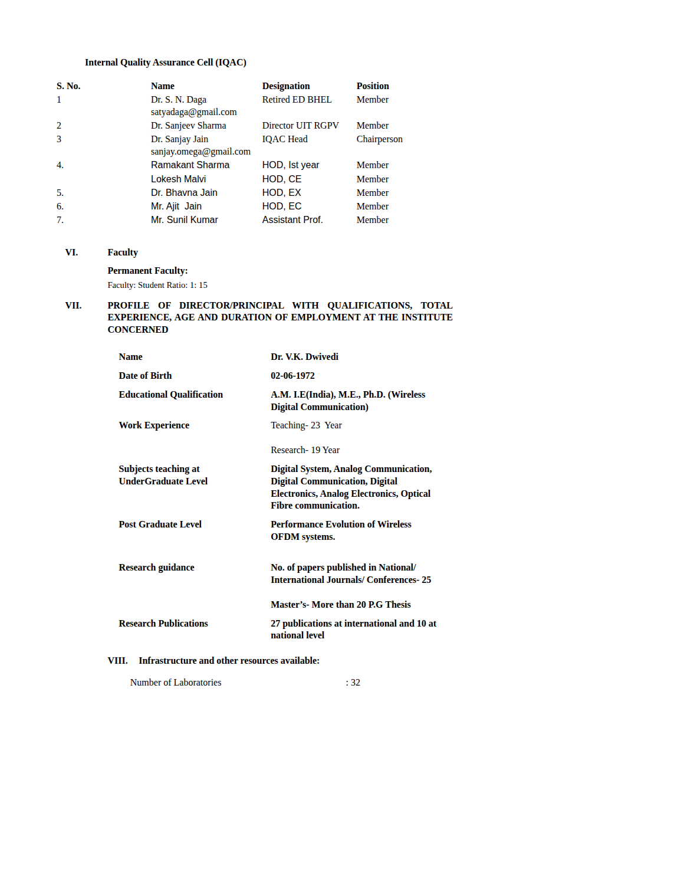Internal Quality Assurance Cell (IQAC)
| S. No. | Name | Designation | Position |
| --- | --- | --- | --- |
| 1 | Dr. S. N. Daga satyadaga@gmail.com | Retired ED BHEL | Member |
| 2 | Dr. Sanjeev Sharma | Director UIT RGPV | Member |
| 3 | Dr. Sanjay Jain sanjay.omega@gmail.com | IQAC Head | Chairperson |
| 4. | Ramakant Sharma | HOD, Ist year | Member |
| | Lokesh Malvi | HOD, CE | Member |
| 5. | Dr. Bhavna Jain | HOD, EX | Member |
| 6. | Mr. Ajit Jain | HOD, EC | Member |
| 7. | Mr. Sunil Kumar | Assistant Prof. | Member |
VI. Faculty
Permanent Faculty:
Faculty: Student Ratio: 1: 15
VII.
PROFILE OF DIRECTOR/PRINCIPAL WITH QUALIFICATIONS, TOTAL EXPERIENCE, AGE AND DURATION OF EMPLOYMENT AT THE INSTITUTE CONCERNED
| Name | Dr. V.K. Dwivedi |
| Date of Birth | 02-06-1972 |
| Educational Qualification | A.M. I.E(India), M.E., Ph.D. (Wireless Digital Communication) |
| Work Experience | Teaching- 23 Year Research- 19 Year |
| Subjects teaching at UnderGraduate Level | Digital System, Analog Communication, Digital Communication, Digital Electronics, Analog Electronics, Optical Fibre communication. |
| Post Graduate Level | Performance Evolution of Wireless OFDM systems. |
| Research guidance | No. of papers published in National/ International Journals/ Conferences- 25 Master’s- More than 20 P.G Thesis |
| Research Publications | 27 publications at international and 10 at national level |
VIII. Infrastructure and other resources available:
Number of Laboratories : 32